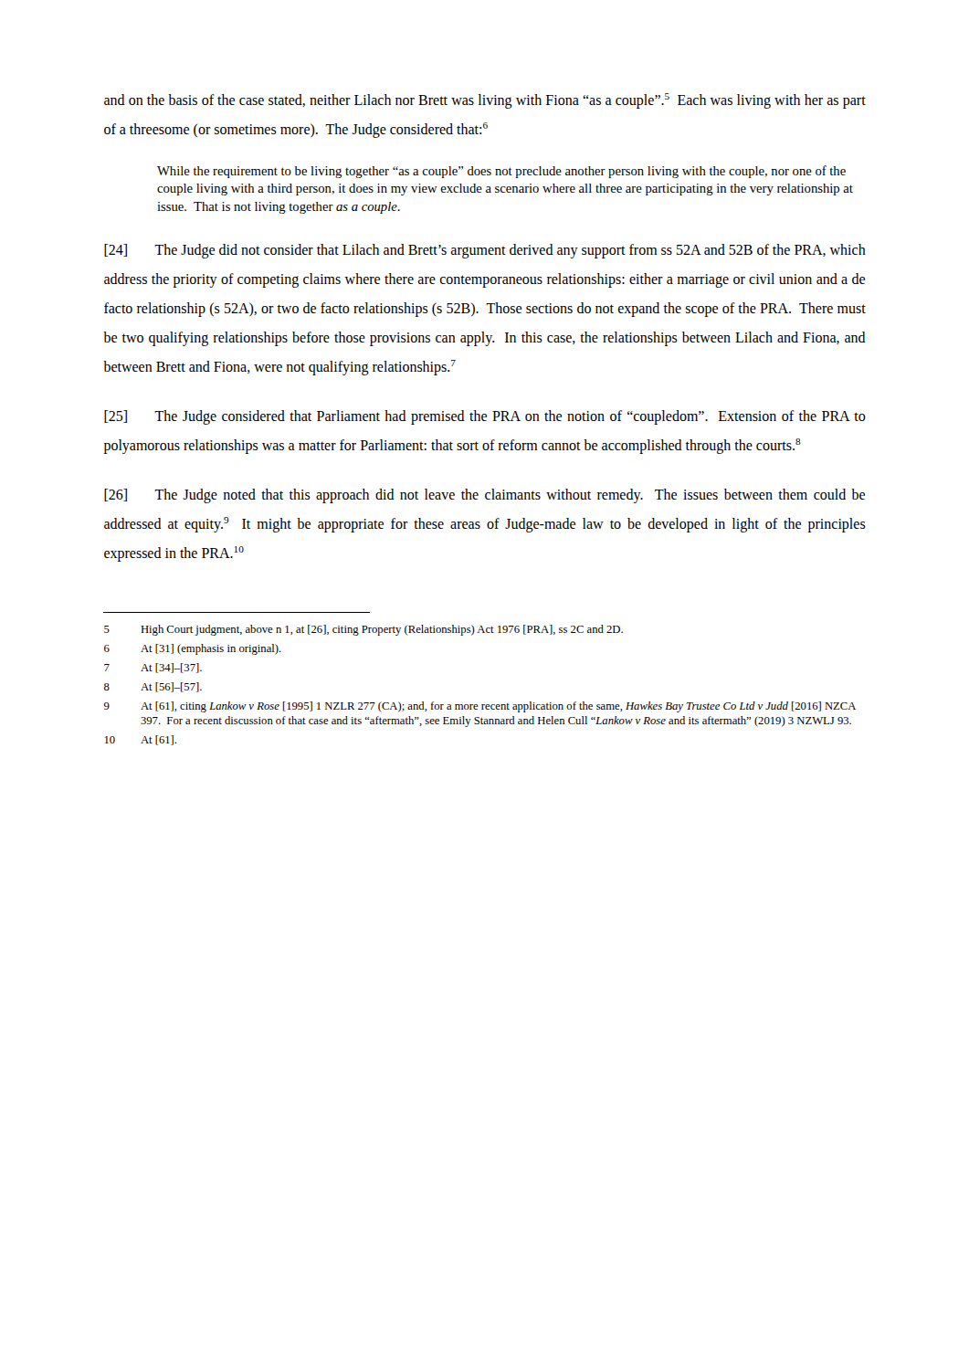and on the basis of the case stated, neither Lilach nor Brett was living with Fiona “as a couple”.5 Each was living with her as part of a threesome (or sometimes more). The Judge considered that:6
While the requirement to be living together “as a couple” does not preclude another person living with the couple, nor one of the couple living with a third person, it does in my view exclude a scenario where all three are participating in the very relationship at issue. That is not living together as a couple.
[24] The Judge did not consider that Lilach and Brett’s argument derived any support from ss 52A and 52B of the PRA, which address the priority of competing claims where there are contemporaneous relationships: either a marriage or civil union and a de facto relationship (s 52A), or two de facto relationships (s 52B). Those sections do not expand the scope of the PRA. There must be two qualifying relationships before those provisions can apply. In this case, the relationships between Lilach and Fiona, and between Brett and Fiona, were not qualifying relationships.7
[25] The Judge considered that Parliament had premised the PRA on the notion of “coupledom”. Extension of the PRA to polyamorous relationships was a matter for Parliament: that sort of reform cannot be accomplished through the courts.8
[26] The Judge noted that this approach did not leave the claimants without remedy. The issues between them could be addressed at equity.9 It might be appropriate for these areas of Judge-made law to be developed in light of the principles expressed in the PRA.10
| 5 | High Court judgment, above n 1, at [26], citing Property (Relationships) Act 1976 [PRA], ss 2C and 2D. |
| 6 | At [31] (emphasis in original). |
| 7 | At [34]–[37]. |
| 8 | At [56]–[57]. |
| 9 | At [61], citing Lankow v Rose [1995] 1 NZLR 277 (CA); and, for a more recent application of the same, Hawkes Bay Trustee Co Ltd v Judd [2016] NZCA 397. For a recent discussion of that case and its “aftermath”, see Emily Stannard and Helen Cull “ Lankow v Rose and its aftermath” (2019) 3 NZWLJ 93. |
| 10 | At [61]. |